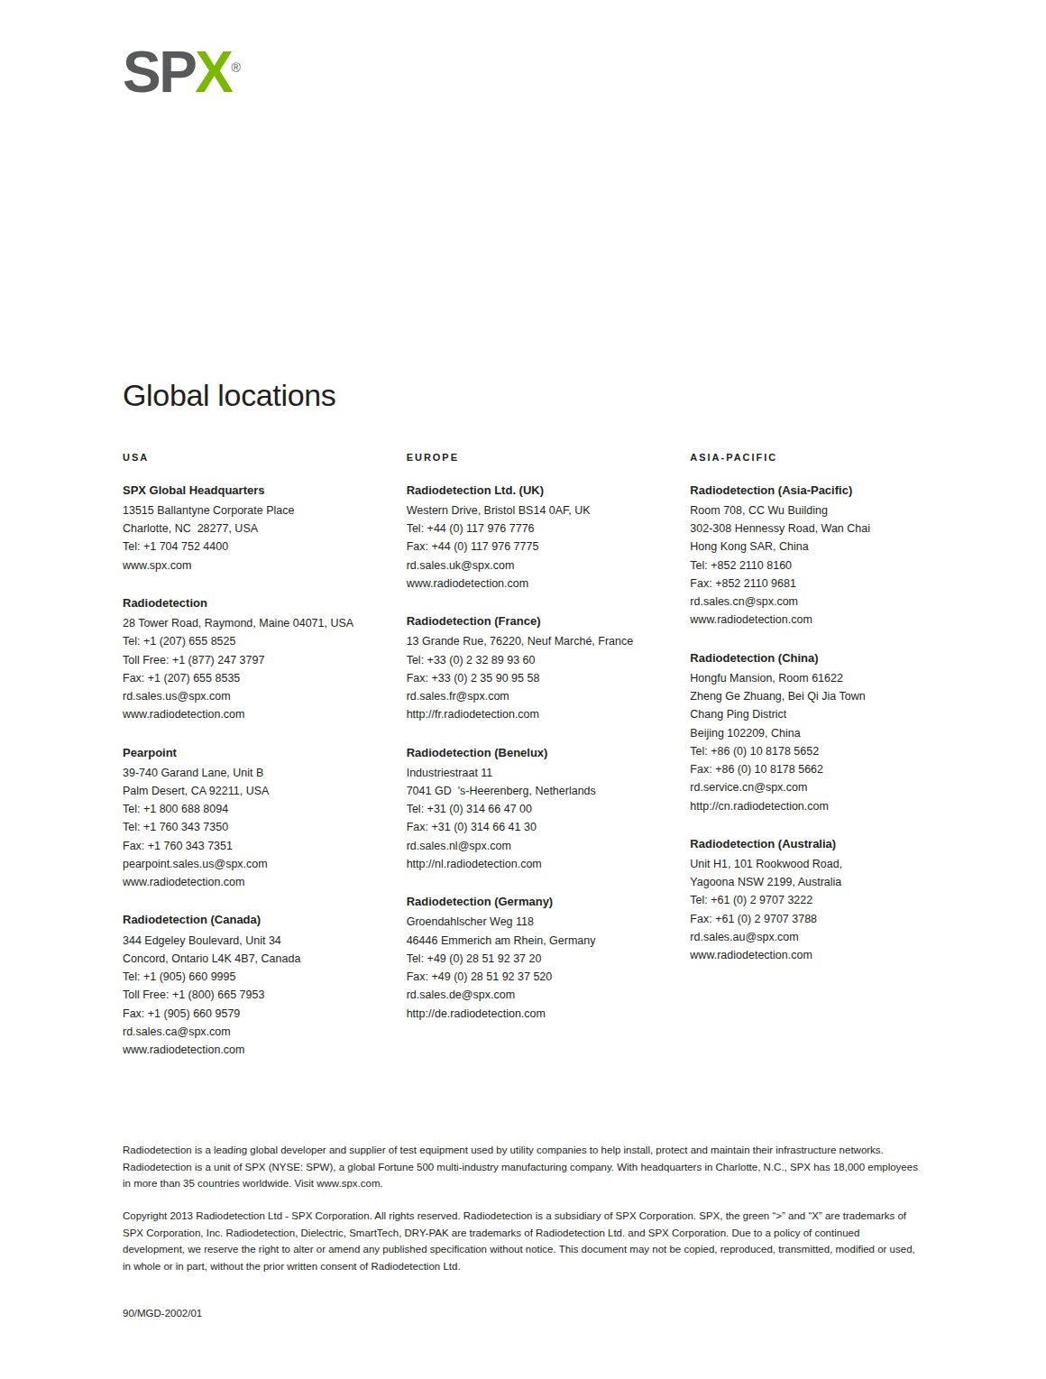SPX®
Global locations
USA
SPX Global Headquarters
13515 Ballantyne Corporate Place
Charlotte, NC 28277, USA
Tel: +1 704 752 4400
www.spx.com
Radiodetection
28 Tower Road, Raymond, Maine 04071, USA
Tel: +1 (207) 655 8525
Toll Free: +1 (877) 247 3797
Fax: +1 (207) 655 8535
rd.sales.us@spx.com
www.radiodetection.com
Pearpoint
39-740 Garand Lane, Unit B
Palm Desert, CA 92211, USA
Tel: +1 800 688 8094
Tel: +1 760 343 7350
Fax: +1 760 343 7351
pearpoint.sales.us@spx.com
www.radiodetection.com
Radiodetection (Canada)
344 Edgeley Boulevard, Unit 34
Concord, Ontario L4K 4B7, Canada
Tel: +1 (905) 660 9995
Toll Free: +1 (800) 665 7953
Fax: +1 (905) 660 9579
rd.sales.ca@spx.com
www.radiodetection.com
Europe
Radiodetection Ltd. (UK)
Western Drive, Bristol BS14 0AF, UK
Tel: +44 (0) 117 976 7776
Fax: +44 (0) 117 976 7775
rd.sales.uk@spx.com
www.radiodetection.com
Radiodetection (France)
13 Grande Rue, 76220, Neuf Marché, France
Tel: +33 (0) 2 32 89 93 60
Fax: +33 (0) 2 35 90 95 58
rd.sales.fr@spx.com
http://fr.radiodetection.com
Radiodetection (Benelux)
Industriestraat 11
7041 GD 's-Heerenberg, Netherlands
Tel: +31 (0) 314 66 47 00
Fax: +31 (0) 314 66 41 30
rd.sales.nl@spx.com
http://nl.radiodetection.com
Radiodetection (Germany)
Groendahlscher Weg 118
46446 Emmerich am Rhein, Germany
Tel: +49 (0) 28 51 92 37 20
Fax: +49 (0) 28 51 92 37 520
rd.sales.de@spx.com
http://de.radiodetection.com
Asia-Pacific
Radiodetection (Asia-Pacific)
Room 708, CC Wu Building
302-308 Hennessy Road, Wan Chai
Hong Kong SAR, China
Tel: +852 2110 8160
Fax: +852 2110 9681
rd.sales.cn@spx.com
www.radiodetection.com
Radiodetection (China)
Hongfu Mansion, Room 61622
Zheng Ge Zhuang, Bei Qi Jia Town
Chang Ping District
Beijing 102209, China
Tel: +86 (0) 10 8178 5652
Fax: +86 (0) 10 8178 5662
rd.service.cn@spx.com
http://cn.radiodetection.com
Radiodetection (Australia)
Unit H1, 101 Rookwood Road,
Yagoona NSW 2199, Australia
Tel: +61 (0) 2 9707 3222
Fax: +61 (0) 2 9707 3788
rd.sales.au@spx.com
www.radiodetection.com
Radiodetection is a leading global developer and supplier of test equipment used by utility companies to help install, protect and maintain their infrastructure networks. Radiodetection is a unit of SPX (NYSE: SPW), a global Fortune 500 multi-industry manufacturing company. With headquarters in Charlotte, N.C., SPX has 18,000 employees in more than 35 countries worldwide. Visit www.spx.com.
Copyright 2013 Radiodetection Ltd - SPX Corporation. All rights reserved. Radiodetection is a subsidiary of SPX Corporation. SPX, the green “>” and “X” are trademarks of SPX Corporation, Inc. Radiodetection, Dielectric, SmartTech, DRY-PAK are trademarks of Radiodetection Ltd. and SPX Corporation. Due to a policy of continued development, we reserve the right to alter or amend any published specification without notice. This document may not be copied, reproduced, transmitted, modified or used, in whole or in part, without the prior written consent of Radiodetection Ltd.
90/MGD-2002/01